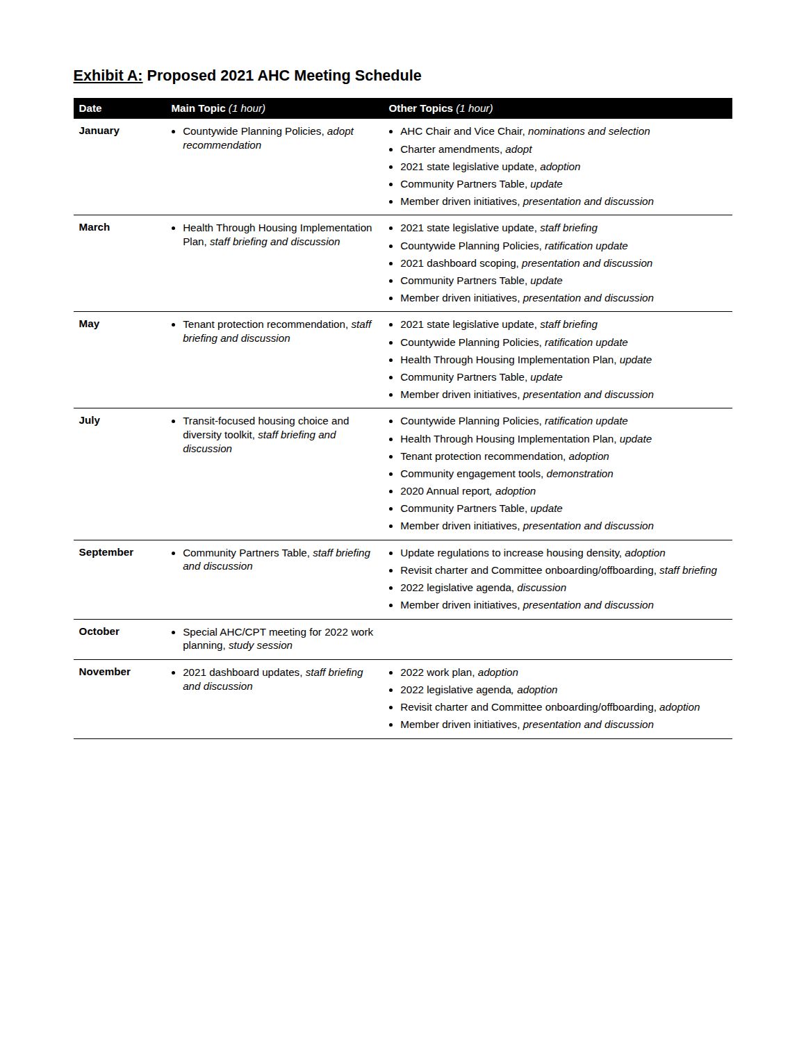Exhibit A: Proposed 2021 AHC Meeting Schedule
| Date | Main Topic (1 hour) | Other Topics (1 hour) |
| --- | --- | --- |
| January | Countywide Planning Policies, adopt recommendation | AHC Chair and Vice Chair, nominations and selection Charter amendments, adopt 2021 state legislative update, adoption Community Partners Table, update Member driven initiatives, presentation and discussion |
| March | Health Through Housing Implementation Plan, staff briefing and discussion | 2021 state legislative update, staff briefing Countywide Planning Policies, ratification update 2021 dashboard scoping, presentation and discussion Community Partners Table, update Member driven initiatives, presentation and discussion |
| May | Tenant protection recommendation, staff briefing and discussion | 2021 state legislative update, staff briefing Countywide Planning Policies, ratification update Health Through Housing Implementation Plan, update Community Partners Table, update Member driven initiatives, presentation and discussion |
| July | Transit-focused housing choice and diversity toolkit, staff briefing and discussion | Countywide Planning Policies, ratification update Health Through Housing Implementation Plan, update Tenant protection recommendation, adoption Community engagement tools, demonstration 2020 Annual report , adoption Community Partners Table, update Member driven initiatives, presentation and discussion |
| September | Community Partners Table, staff briefing and discussion | Update regulations to increase housing density, adoption Revisit charter and Committee onboarding/offboarding, staff briefing 2022 legislative agenda, discussion Member driven initiatives, presentation and discussion |
| October | Special AHC/CPT meeting for 2022 work planning, study session | |
| November | 2021 dashboard updates, staff briefing and discussion | 2022 work plan, adoption 2022 legislative agenda , adoption Revisit charter and Committee onboarding/offboarding, adoption Member driven initiatives, presentation and discussion |